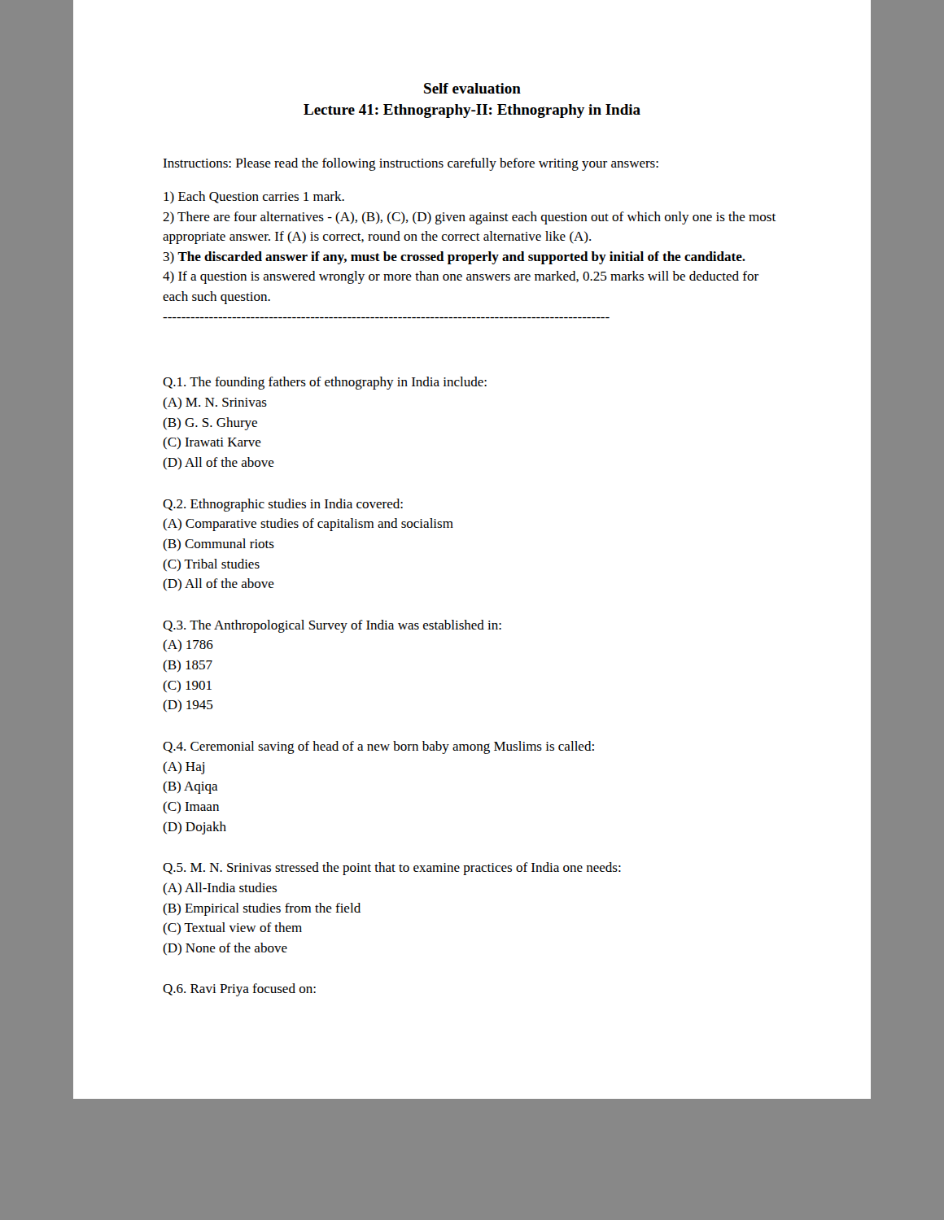Self evaluation Lecture 41: Ethnography-II: Ethnography in India
Instructions: Please read the following instructions carefully before writing your answers:
1) Each Question carries 1 mark.
2) There are four alternatives - (A), (B), (C), (D) given against each question out of which only one is the most appropriate answer. If (A) is correct, round on the correct alternative like (A).
3) The discarded answer if any, must be crossed properly and supported by initial of the candidate.
4) If a question is answered wrongly or more than one answers are marked, 0.25 marks will be deducted for each such question.
-------------------------------------------------------------------------------------------------
Q.1. The founding fathers of ethnography in India include:
(A) M. N. Srinivas
(B) G. S. Ghurye
(C) Irawati Karve
(D) All of the above
Q.2. Ethnographic studies in India covered:
(A) Comparative studies of capitalism and socialism
(B) Communal riots
(C) Tribal studies
(D) All of the above
Q.3. The Anthropological Survey of India was established in:
(A) 1786
(B) 1857
(C) 1901
(D) 1945
Q.4. Ceremonial saving of head of a new born baby among Muslims is called:
(A) Haj
(B) Aqiqa
(C) Imaan
(D) Dojakh
Q.5. M. N. Srinivas stressed the point that to examine practices of India one needs:
(A) All-India studies
(B) Empirical studies from the field
(C) Textual view of them
(D) None of the above
Q.6. Ravi Priya focused on: